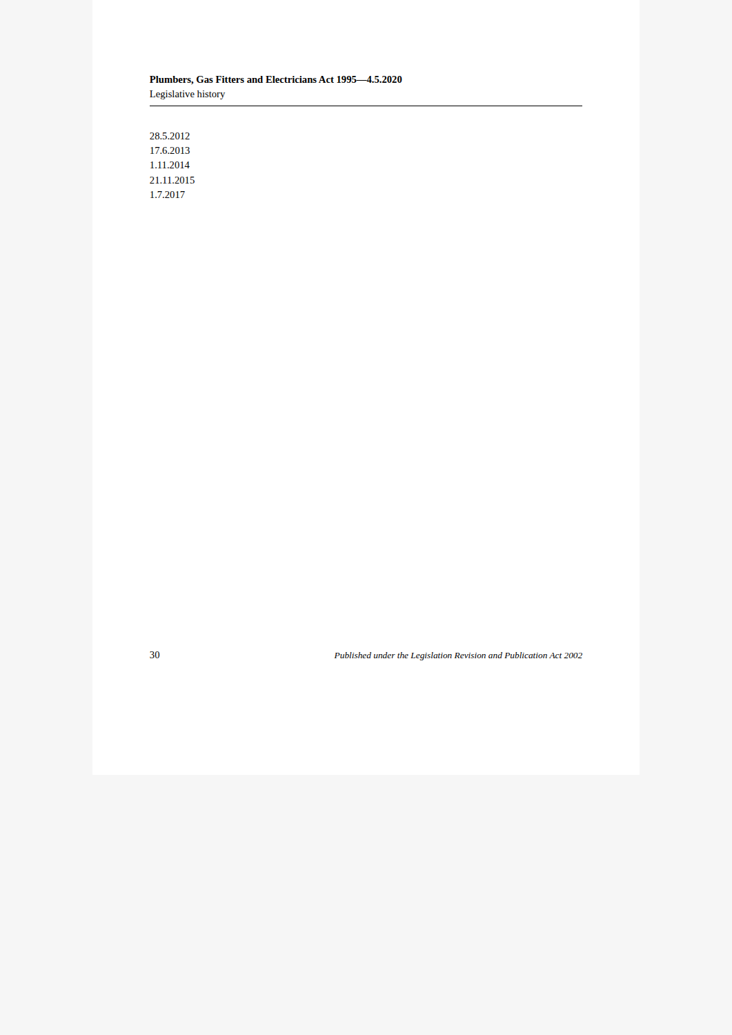Plumbers, Gas Fitters and Electricians Act 1995—4.5.2020
Legislative history
28.5.2012
17.6.2013
1.11.2014
21.11.2015
1.7.2017
30 Published under the Legislation Revision and Publication Act 2002